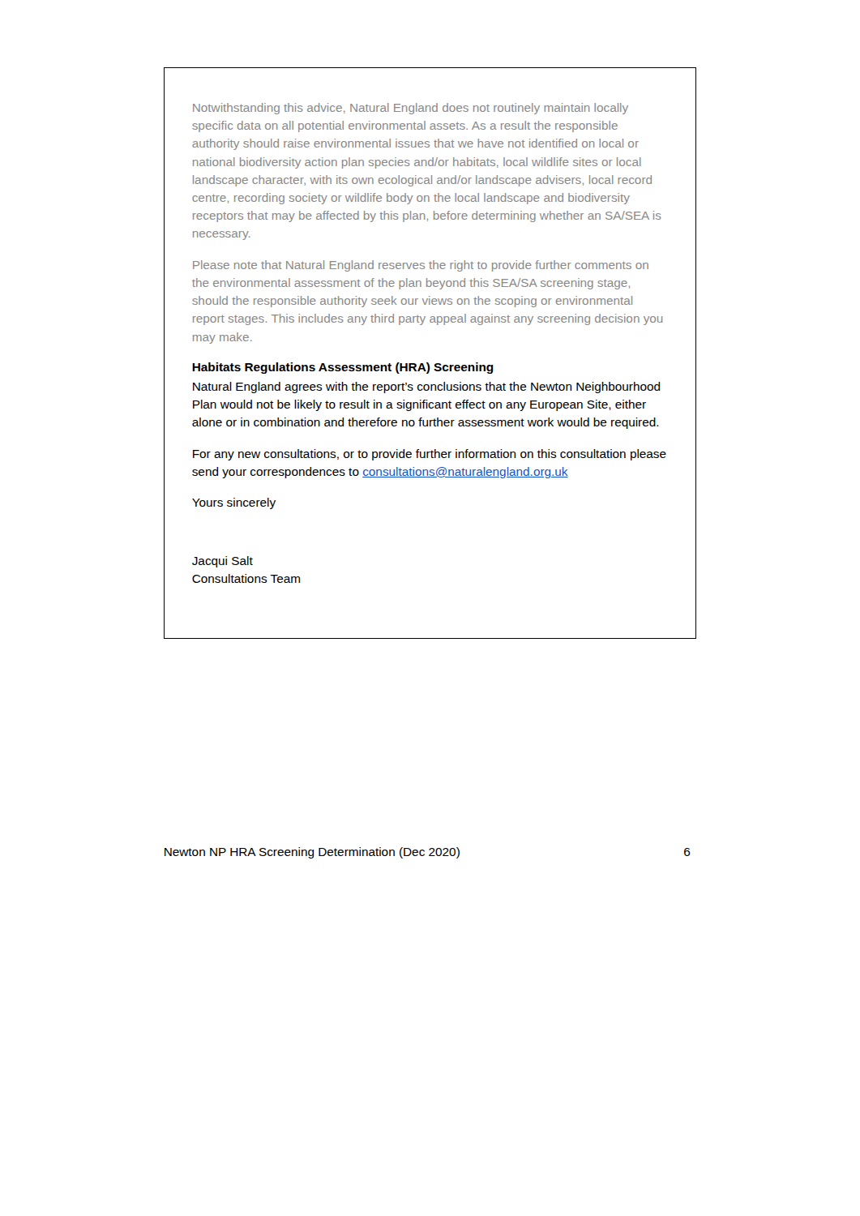Notwithstanding this advice, Natural England does not routinely maintain locally specific data on all potential environmental assets. As a result the responsible authority should raise environmental issues that we have not identified on local or national biodiversity action plan species and/or habitats, local wildlife sites or local landscape character, with its own ecological and/or landscape advisers, local record centre, recording society or wildlife body on the local landscape and biodiversity receptors that may be affected by this plan, before determining whether an SA/SEA is necessary.
Please note that Natural England reserves the right to provide further comments on the environmental assessment of the plan beyond this SEA/SA screening stage, should the responsible authority seek our views on the scoping or environmental report stages. This includes any third party appeal against any screening decision you may make.
Habitats Regulations Assessment (HRA) Screening
Natural England agrees with the report’s conclusions that the Newton Neighbourhood Plan would not be likely to result in a significant effect on any European Site, either alone or in combination and therefore no further assessment work would be required.
For any new consultations, or to provide further information on this consultation please send your correspondences to consultations@naturalengland.org.uk
Yours sincerely
Jacqui Salt
Consultations Team
Newton NP HRA Screening Determination (Dec 2020)
6